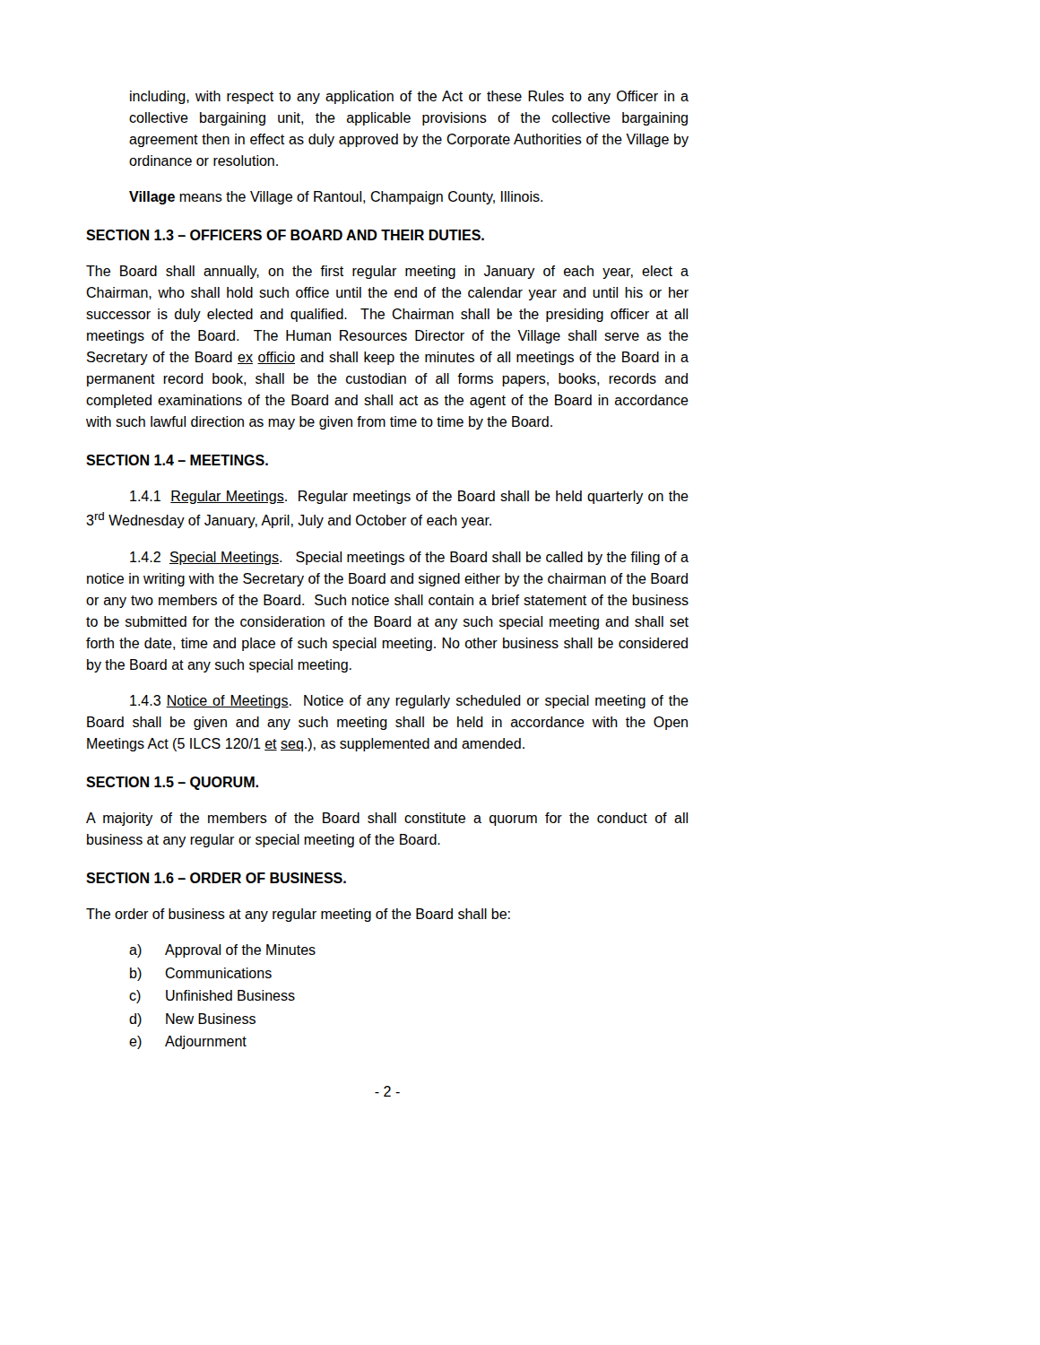including, with respect to any application of the Act or these Rules to any Officer in a collective bargaining unit, the applicable provisions of the collective bargaining agreement then in effect as duly approved by the Corporate Authorities of the Village by ordinance or resolution.
Village means the Village of Rantoul, Champaign County, Illinois.
SECTION 1.3 – OFFICERS OF BOARD AND THEIR DUTIES.
The Board shall annually, on the first regular meeting in January of each year, elect a Chairman, who shall hold such office until the end of the calendar year and until his or her successor is duly elected and qualified. The Chairman shall be the presiding officer at all meetings of the Board. The Human Resources Director of the Village shall serve as the Secretary of the Board ex officio and shall keep the minutes of all meetings of the Board in a permanent record book, shall be the custodian of all forms papers, books, records and completed examinations of the Board and shall act as the agent of the Board in accordance with such lawful direction as may be given from time to time by the Board.
SECTION 1.4 – MEETINGS.
1.4.1 Regular Meetings. Regular meetings of the Board shall be held quarterly on the 3rd Wednesday of January, April, July and October of each year.
1.4.2 Special Meetings. Special meetings of the Board shall be called by the filing of a notice in writing with the Secretary of the Board and signed either by the chairman of the Board or any two members of the Board. Such notice shall contain a brief statement of the business to be submitted for the consideration of the Board at any such special meeting and shall set forth the date, time and place of such special meeting. No other business shall be considered by the Board at any such special meeting.
1.4.3 Notice of Meetings. Notice of any regularly scheduled or special meeting of the Board shall be given and any such meeting shall be held in accordance with the Open Meetings Act (5 ILCS 120/1 et seq.), as supplemented and amended.
SECTION 1.5 – QUORUM.
A majority of the members of the Board shall constitute a quorum for the conduct of all business at any regular or special meeting of the Board.
SECTION 1.6 – ORDER OF BUSINESS.
The order of business at any regular meeting of the Board shall be:
a) Approval of the Minutes
b) Communications
c) Unfinished Business
d) New Business
e) Adjournment
- 2 -